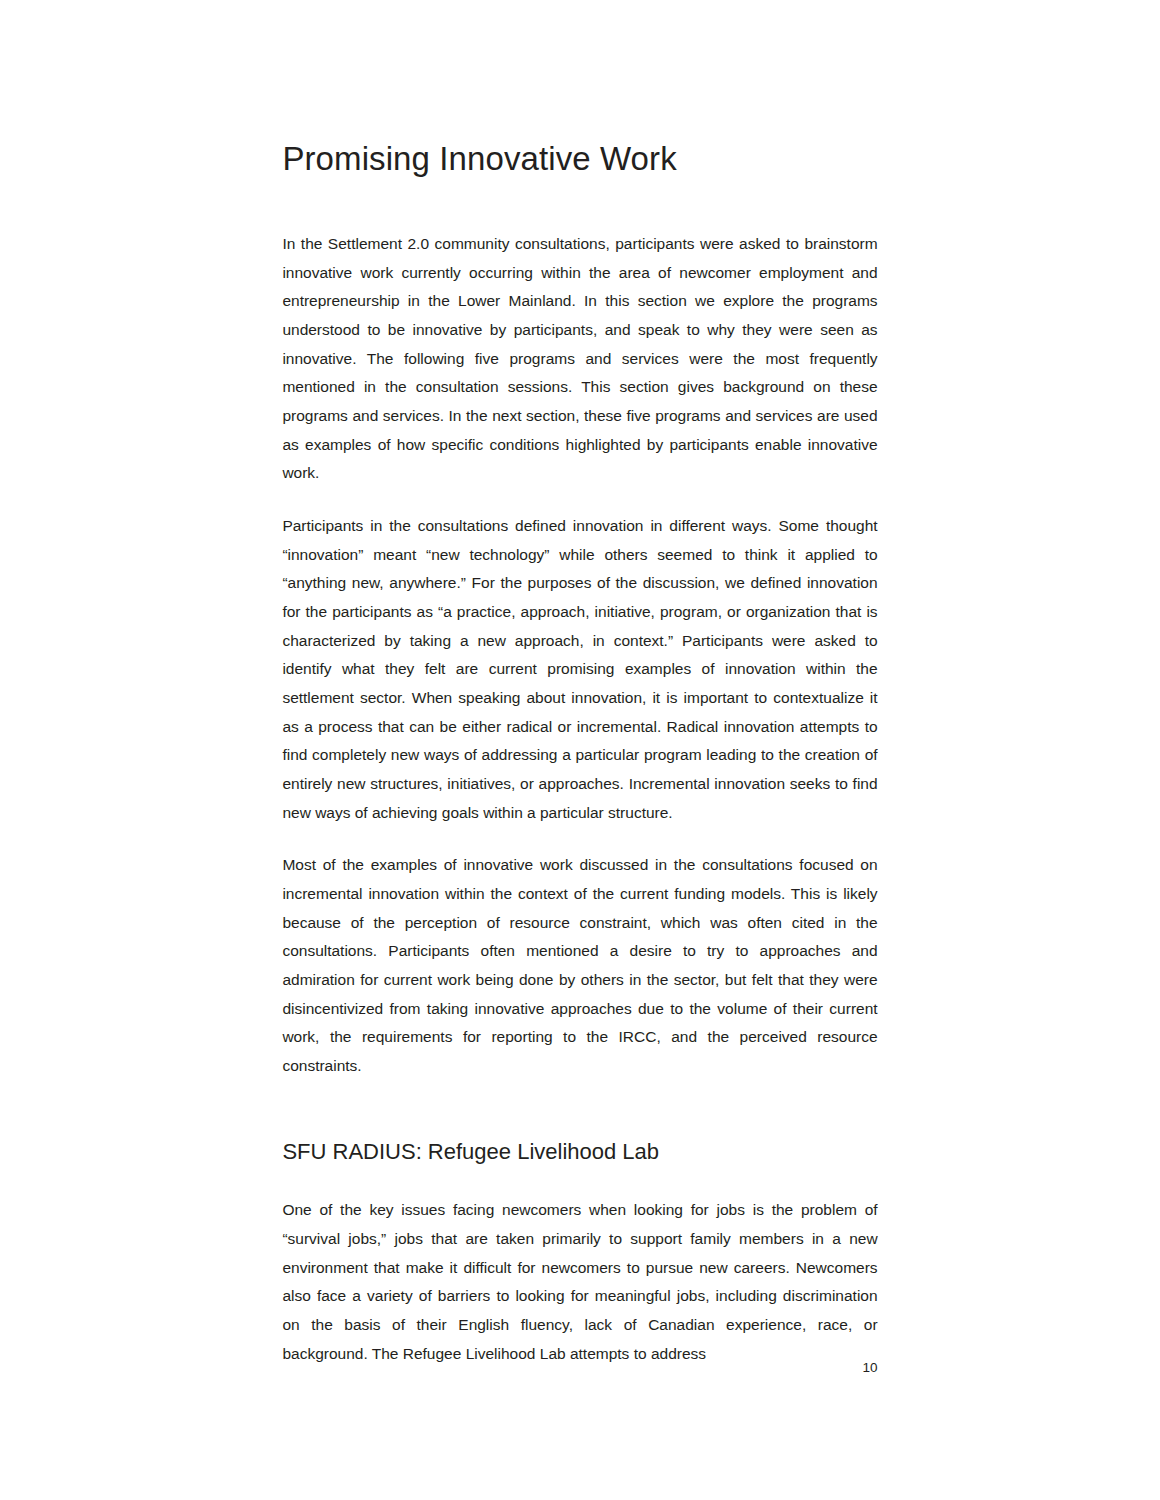Promising Innovative Work
In the Settlement 2.0 community consultations, participants were asked to brainstorm innovative work currently occurring within the area of newcomer employment and entrepreneurship in the Lower Mainland. In this section we explore the programs understood to be innovative by participants, and speak to why they were seen as innovative. The following five programs and services were the most frequently mentioned in the consultation sessions. This section gives background on these programs and services. In the next section, these five programs and services are used as examples of how specific conditions highlighted by participants enable innovative work.
Participants in the consultations defined innovation in different ways. Some thought “innovation” meant “new technology” while others seemed to think it applied to “anything new, anywhere.” For the purposes of the discussion, we defined innovation for the participants as “a practice, approach, initiative, program, or organization that is characterized by taking a new approach, in context.” Participants were asked to identify what they felt are current promising examples of innovation within the settlement sector. When speaking about innovation, it is important to contextualize it as a process that can be either radical or incremental. Radical innovation attempts to find completely new ways of addressing a particular program leading to the creation of entirely new structures, initiatives, or approaches. Incremental innovation seeks to find new ways of achieving goals within a particular structure.
Most of the examples of innovative work discussed in the consultations focused on incremental innovation within the context of the current funding models. This is likely because of the perception of resource constraint, which was often cited in the consultations. Participants often mentioned a desire to try to approaches and admiration for current work being done by others in the sector, but felt that they were disincentivized from taking innovative approaches due to the volume of their current work, the requirements for reporting to the IRCC, and the perceived resource constraints.
SFU RADIUS: Refugee Livelihood Lab
One of the key issues facing newcomers when looking for jobs is the problem of “survival jobs,” jobs that are taken primarily to support family members in a new environment that make it difficult for newcomers to pursue new careers. Newcomers also face a variety of barriers to looking for meaningful jobs, including discrimination on the basis of their English fluency, lack of Canadian experience, race, or background. The Refugee Livelihood Lab attempts to address
10